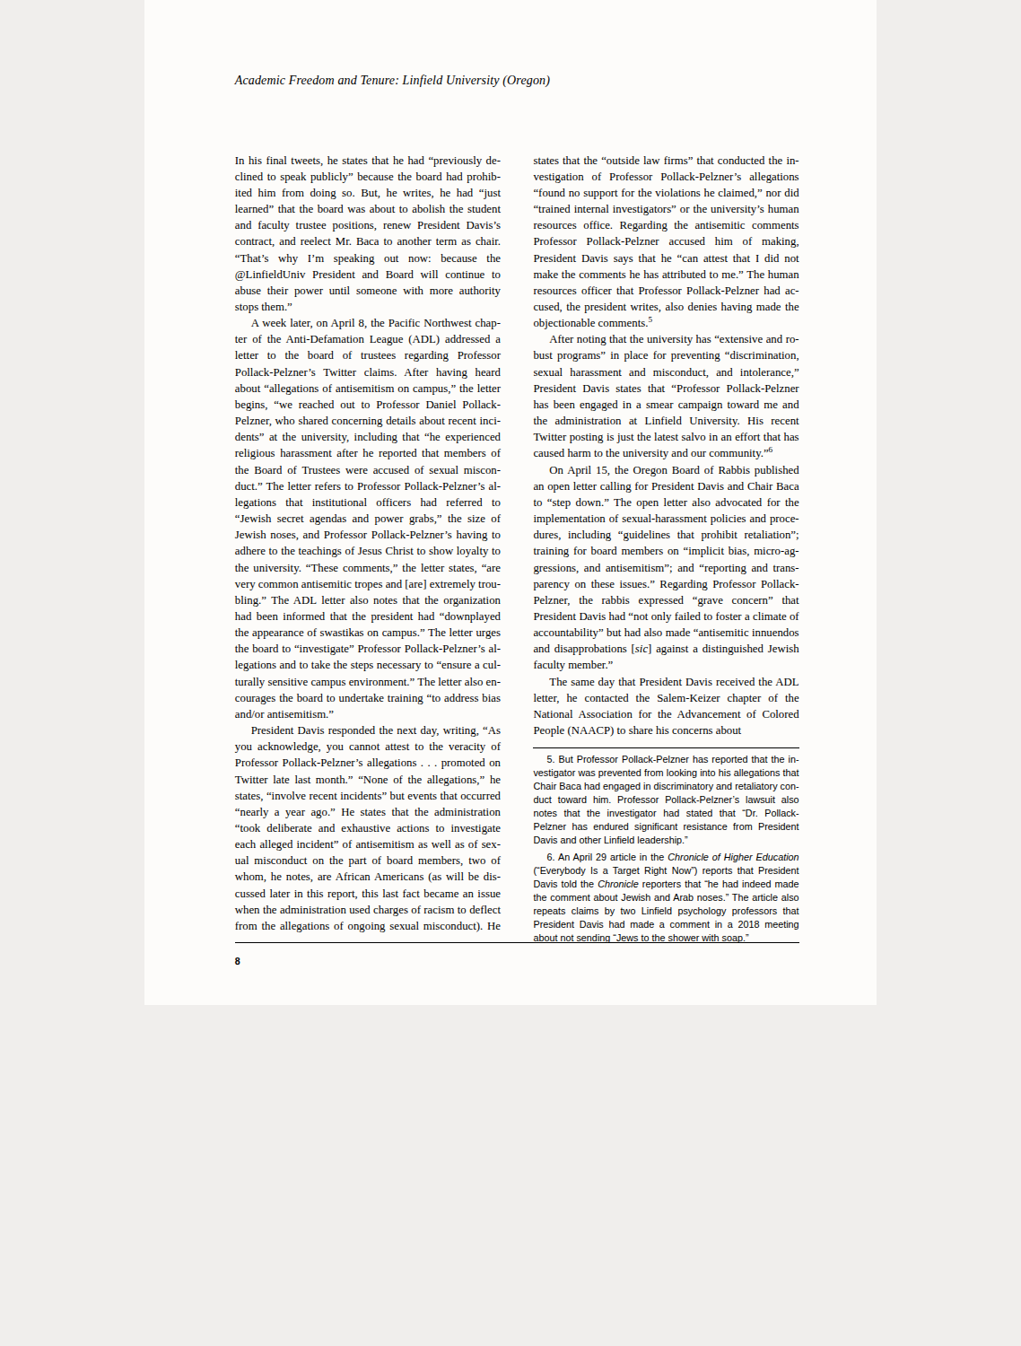Academic Freedom and Tenure: Linfield University (Oregon)
In his final tweets, he states that he had “previously declined to speak publicly” because the board had prohibited him from doing so. But, he writes, he had “just learned” that the board was about to abolish the student and faculty trustee positions, renew President Davis’s contract, and reelect Mr. Baca to another term as chair. “That’s why I’m speaking out now: because the @LinfieldUniv President and Board will continue to abuse their power until someone with more authority stops them.”
A week later, on April 8, the Pacific Northwest chapter of the Anti-Defamation League (ADL) addressed a letter to the board of trustees regarding Professor Pollack-Pelzner’s Twitter claims. After having heard about “allegations of antisemitism on campus,” the letter begins, “we reached out to Professor Daniel Pollack-Pelzner, who shared concerning details about recent incidents” at the university, including that “he experienced religious harassment after he reported that members of the Board of Trustees were accused of sexual misconduct.” The letter refers to Professor Pollack-Pelzner’s allegations that institutional officers had referred to “Jewish secret agendas and power grabs,” the size of Jewish noses, and Professor Pollack-Pelzner’s having to adhere to the teachings of Jesus Christ to show loyalty to the university. “These comments,” the letter states, “are very common antisemitic tropes and [are] extremely troubling.” The ADL letter also notes that the organization had been informed that the president had “downplayed the appearance of swastikas on campus.” The letter urges the board to “investigate” Professor Pollack-Pelzner’s allegations and to take the steps necessary to “ensure a culturally sensitive campus environment.” The letter also encourages the board to undertake training “to address bias and/or antisemitism.”
President Davis responded the next day, writing, “As you acknowledge, you cannot attest to the veracity of Professor Pollack-Pelzner’s allegations . . . promoted on Twitter late last month.” “None of the allegations,” he states, “involve recent incidents” but events that occurred “nearly a year ago.” He states that the administration “took deliberate and exhaustive actions to investigate each alleged incident” of antisemitism as well as of sexual misconduct on the part of board members, two of whom, he notes, are African Americans (as will be discussed later in this report, this last fact became an issue when the administration used charges of racism to deflect from the allegations of ongoing sexual misconduct). He states that the “outside law firms” that conducted the investigation of Professor Pollack-Pelzner’s allegations “found no support for the violations he claimed,” nor did “trained internal investigators” or the university’s human resources office. Regarding the antisemitic comments Professor Pollack-Pelzner accused him of making, President Davis says that he “can attest that I did not make the comments he has attributed to me.” The human resources officer that Professor Pollack-Pelzner had accused, the president writes, also denies having made the objectionable comments.5
After noting that the university has “extensive and robust programs” in place for preventing “discrimination, sexual harassment and misconduct, and intolerance,” President Davis states that “Professor Pollack-Pelzner has been engaged in a smear campaign toward me and the administration at Linfield University. His recent Twitter posting is just the latest salvo in an effort that has caused harm to the university and our community.”6
On April 15, the Oregon Board of Rabbis published an open letter calling for President Davis and Chair Baca to “step down.” The open letter also advocated for the implementation of sexual-harassment policies and procedures, including “guidelines that prohibit retaliation”; training for board members on “implicit bias, micro-aggressions, and antisemitism”; and “reporting and transparency on these issues.” Regarding Professor Pollack-Pelzner, the rabbis expressed “grave concern” that President Davis had “not only failed to foster a climate of accountability” but had also made “antisemitic innuendos and disapprobations [sic] against a distinguished Jewish faculty member.”
The same day that President Davis received the ADL letter, he contacted the Salem-Keizer chapter of the National Association for the Advancement of Colored People (NAACP) to share his concerns about
5. But Professor Pollack-Pelzner has reported that the investigator was prevented from looking into his allegations that Chair Baca had engaged in discriminatory and retaliatory conduct toward him. Professor Pollack-Pelzner’s lawsuit also notes that the investigator had stated that “Dr. Pollack-Pelzner has endured significant resistance from President Davis and other Linfield leadership.”
6. An April 29 article in the Chronicle of Higher Education (“Everybody Is a Target Right Now”) reports that President Davis told the Chronicle reporters that “he had indeed made the comment about Jewish and Arab noses.” The article also repeats claims by two Linfield psychology professors that President Davis had made a comment in a 2018 meeting about not sending “Jews to the shower with soap.”
8